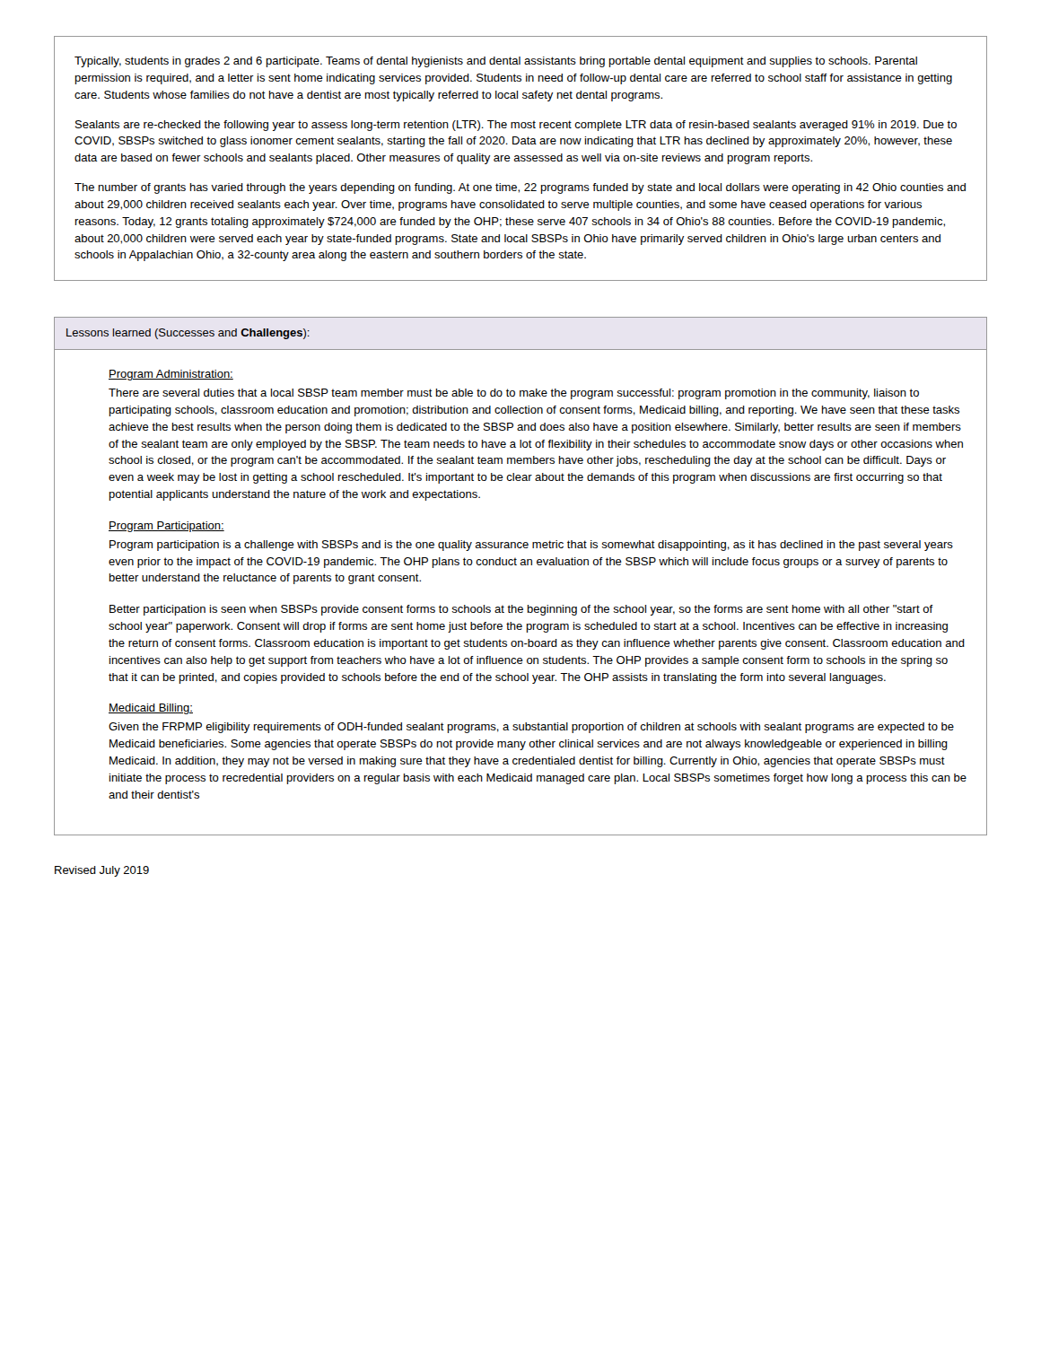Typically, students in grades 2 and 6 participate. Teams of dental hygienists and dental assistants bring portable dental equipment and supplies to schools. Parental permission is required, and a letter is sent home indicating services provided. Students in need of follow-up dental care are referred to school staff for assistance in getting care. Students whose families do not have a dentist are most typically referred to local safety net dental programs.
Sealants are re-checked the following year to assess long-term retention (LTR). The most recent complete LTR data of resin-based sealants averaged 91% in 2019. Due to COVID, SBSPs switched to glass ionomer cement sealants, starting the fall of 2020. Data are now indicating that LTR has declined by approximately 20%, however, these data are based on fewer schools and sealants placed. Other measures of quality are assessed as well via on-site reviews and program reports.
The number of grants has varied through the years depending on funding. At one time, 22 programs funded by state and local dollars were operating in 42 Ohio counties and about 29,000 children received sealants each year. Over time, programs have consolidated to serve multiple counties, and some have ceased operations for various reasons. Today, 12 grants totaling approximately $724,000 are funded by the OHP; these serve 407 schools in 34 of Ohio's 88 counties. Before the COVID-19 pandemic, about 20,000 children were served each year by state-funded programs. State and local SBSPs in Ohio have primarily served children in Ohio's large urban centers and schools in Appalachian Ohio, a 32-county area along the eastern and southern borders of the state.
Lessons learned (Successes and Challenges):
Program Administration:
There are several duties that a local SBSP team member must be able to do to make the program successful: program promotion in the community, liaison to participating schools, classroom education and promotion; distribution and collection of consent forms, Medicaid billing, and reporting. We have seen that these tasks achieve the best results when the person doing them is dedicated to the SBSP and does also have a position elsewhere. Similarly, better results are seen if members of the sealant team are only employed by the SBSP. The team needs to have a lot of flexibility in their schedules to accommodate snow days or other occasions when school is closed, or the program can't be accommodated. If the sealant team members have other jobs, rescheduling the day at the school can be difficult. Days or even a week may be lost in getting a school rescheduled. It's important to be clear about the demands of this program when discussions are first occurring so that potential applicants understand the nature of the work and expectations.
Program Participation:
Program participation is a challenge with SBSPs and is the one quality assurance metric that is somewhat disappointing, as it has declined in the past several years even prior to the impact of the COVID-19 pandemic. The OHP plans to conduct an evaluation of the SBSP which will include focus groups or a survey of parents to better understand the reluctance of parents to grant consent.
Better participation is seen when SBSPs provide consent forms to schools at the beginning of the school year, so the forms are sent home with all other "start of school year" paperwork. Consent will drop if forms are sent home just before the program is scheduled to start at a school. Incentives can be effective in increasing the return of consent forms. Classroom education is important to get students on-board as they can influence whether parents give consent. Classroom education and incentives can also help to get support from teachers who have a lot of influence on students. The OHP provides a sample consent form to schools in the spring so that it can be printed, and copies provided to schools before the end of the school year. The OHP assists in translating the form into several languages.
Medicaid Billing:
Given the FRPMP eligibility requirements of ODH-funded sealant programs, a substantial proportion of children at schools with sealant programs are expected to be Medicaid beneficiaries. Some agencies that operate SBSPs do not provide many other clinical services and are not always knowledgeable or experienced in billing Medicaid. In addition, they may not be versed in making sure that they have a credentialed dentist for billing. Currently in Ohio, agencies that operate SBSPs must initiate the process to recredential providers on a regular basis with each Medicaid managed care plan. Local SBSPs sometimes forget how long a process this can be and their dentist's
Revised July 2019